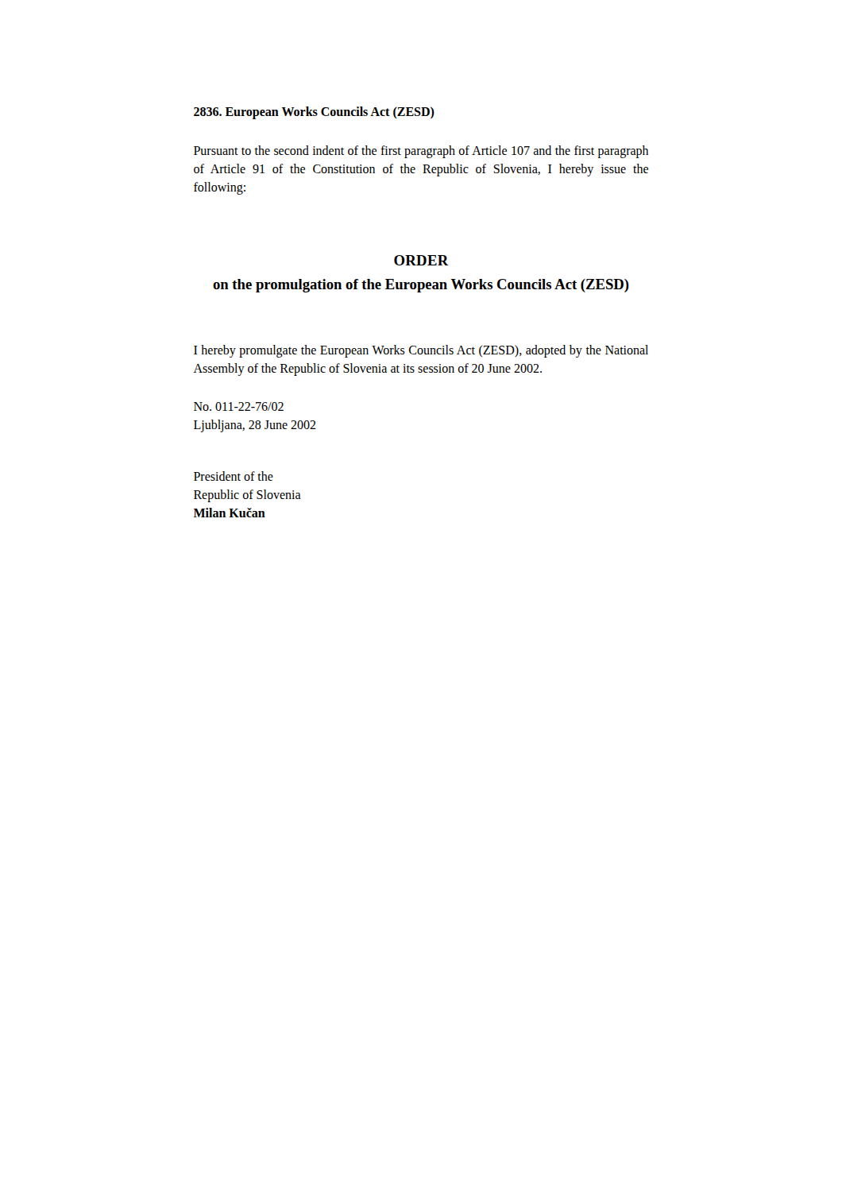2836. European Works Councils Act (ZESD)
Pursuant to the second indent of the first paragraph of Article 107 and the first paragraph of Article 91 of the Constitution of the Republic of Slovenia, I hereby issue the following:
ORDER on the promulgation of the European Works Councils Act (ZESD)
I hereby promulgate the European Works Councils Act (ZESD), adopted by the National Assembly of the Republic of Slovenia at its session of 20 June 2002.
No. 011-22-76/02 Ljubljana, 28 June 2002
President of the Republic of Slovenia Milan Kučan